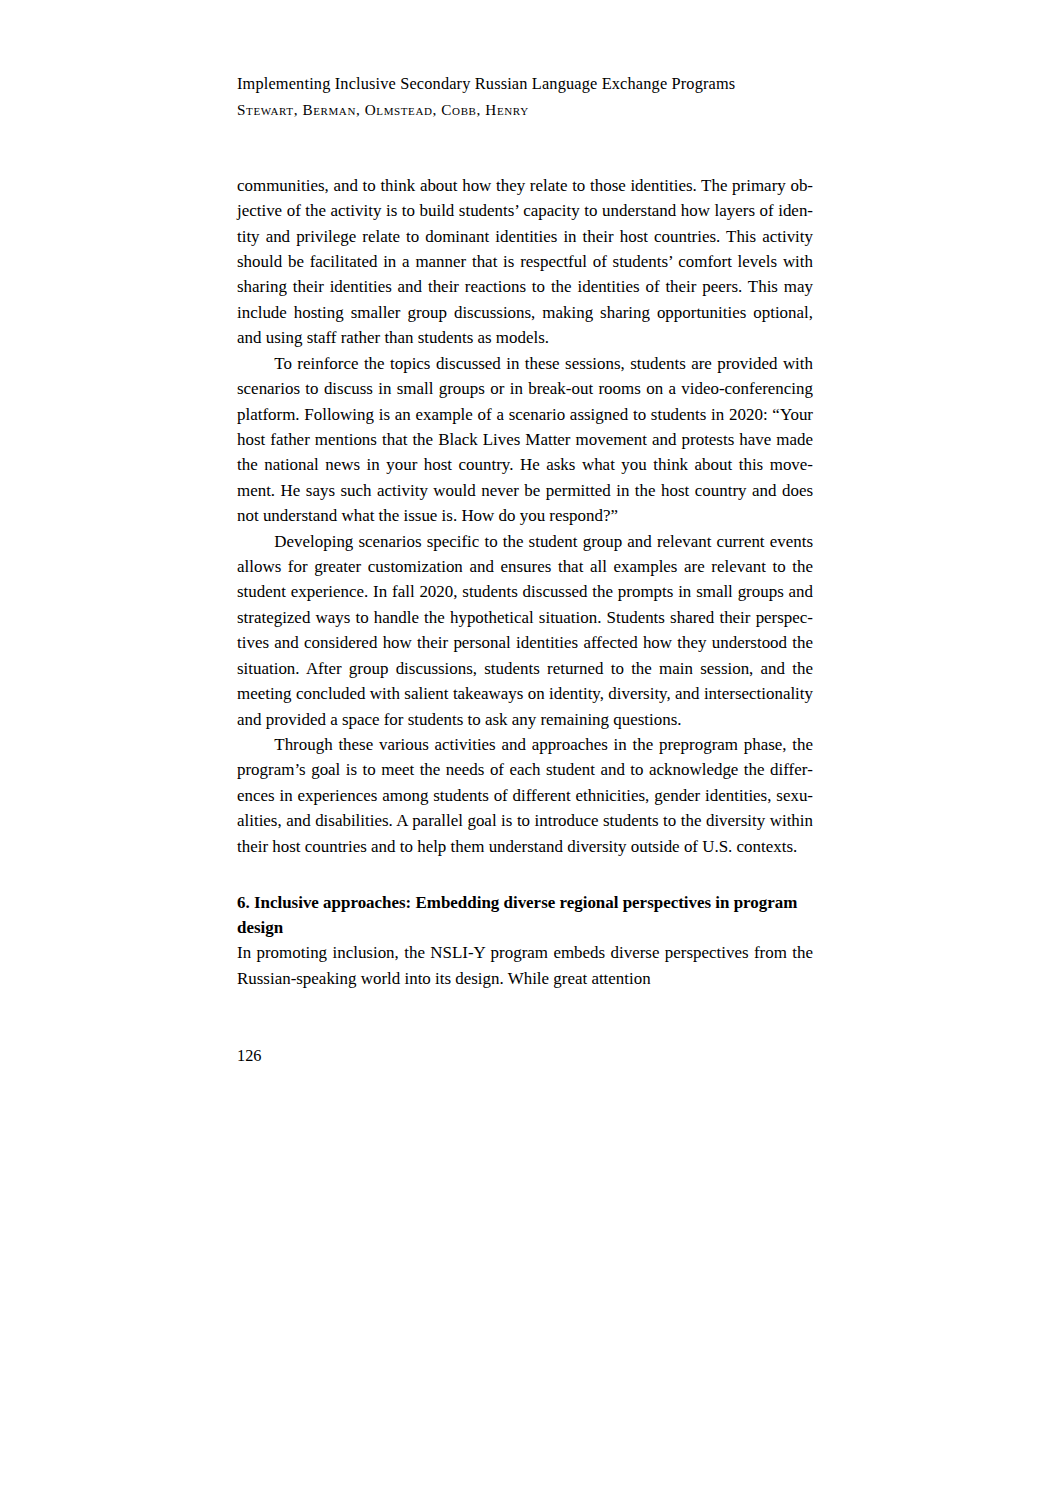Implementing Inclusive Secondary Russian Language Exchange Programs
Stewart, Berman, Olmstead, Cobb, Henry
communities, and to think about how they relate to those identities. The primary objective of the activity is to build students’ capacity to understand how layers of identity and privilege relate to dominant identities in their host countries. This activity should be facilitated in a manner that is respectful of students’ comfort levels with sharing their identities and their reactions to the identities of their peers. This may include hosting smaller group discussions, making sharing opportunities optional, and using staff rather than students as models.
To reinforce the topics discussed in these sessions, students are provided with scenarios to discuss in small groups or in break-out rooms on a video-conferencing platform. Following is an example of a scenario assigned to students in 2020: “Your host father mentions that the Black Lives Matter movement and protests have made the national news in your host country. He asks what you think about this movement. He says such activity would never be permitted in the host country and does not understand what the issue is. How do you respond?”
Developing scenarios specific to the student group and relevant current events allows for greater customization and ensures that all examples are relevant to the student experience. In fall 2020, students discussed the prompts in small groups and strategized ways to handle the hypothetical situation. Students shared their perspectives and considered how their personal identities affected how they understood the situation. After group discussions, students returned to the main session, and the meeting concluded with salient takeaways on identity, diversity, and intersectionality and provided a space for students to ask any remaining questions.
Through these various activities and approaches in the preprogram phase, the program’s goal is to meet the needs of each student and to acknowledge the differences in experiences among students of different ethnicities, gender identities, sexualities, and disabilities. A parallel goal is to introduce students to the diversity within their host countries and to help them understand diversity outside of U.S. contexts.
6. Inclusive approaches: Embedding diverse regional perspectives in program design
In promoting inclusion, the NSLI-Y program embeds diverse perspectives from the Russian-speaking world into its design. While great attention
126